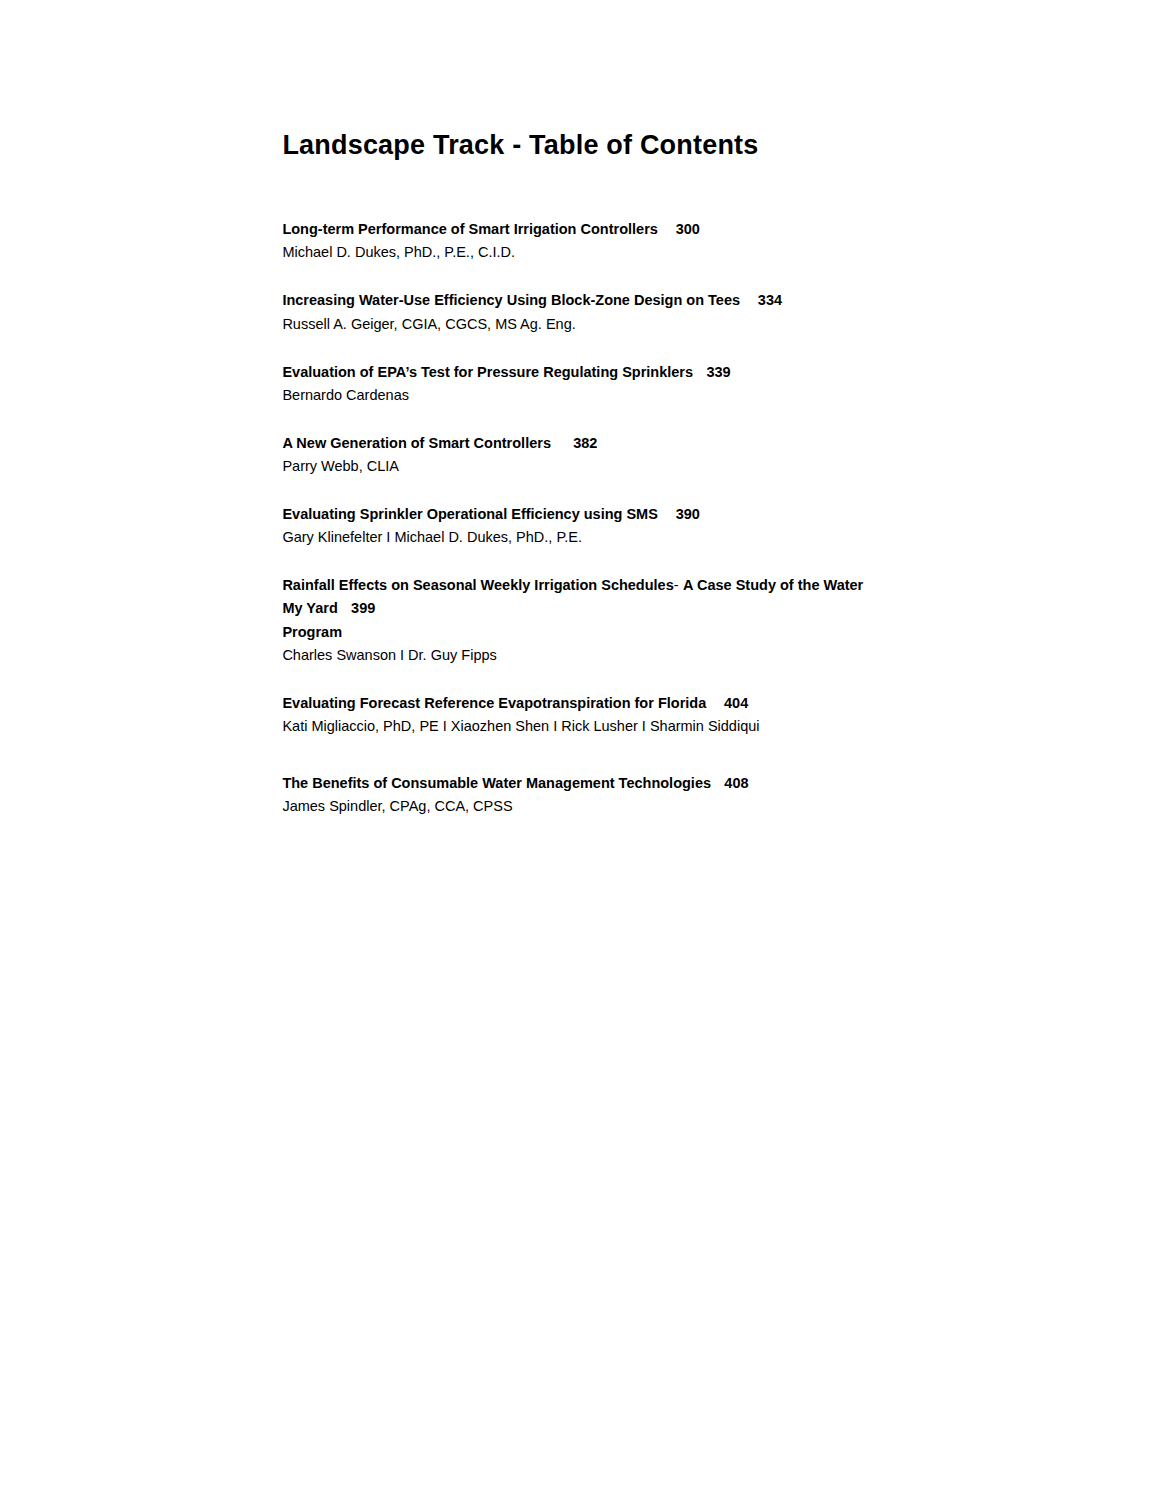Landscape Track - Table of Contents
Long-term Performance of Smart Irrigation Controllers 300
Michael D. Dukes, PhD., P.E., C.I.D.
Increasing Water-Use Efficiency Using Block-Zone Design on Tees 334
Russell A. Geiger, CGIA, CGCS, MS Ag. Eng.
Evaluation of EPA’s Test for Pressure Regulating Sprinklers 339
Bernardo Cardenas
A New Generation of Smart Controllers 382
Parry Webb, CLIA
Evaluating Sprinkler Operational Efficiency using SMS 390
Gary Klinefelter I Michael D. Dukes, PhD., P.E.
Rainfall Effects on Seasonal Weekly Irrigation Schedules- A Case Study of the Water My Yard 399
Program
Charles Swanson I Dr. Guy Fipps
Evaluating Forecast Reference Evapotranspiration for Florida 404
Kati Migliaccio, PhD, PE I Xiaozhen Shen I Rick Lusher I Sharmin Siddiqui
The Benefits of Consumable Water Management Technologies 408
James Spindler, CPAg, CCA, CPSS